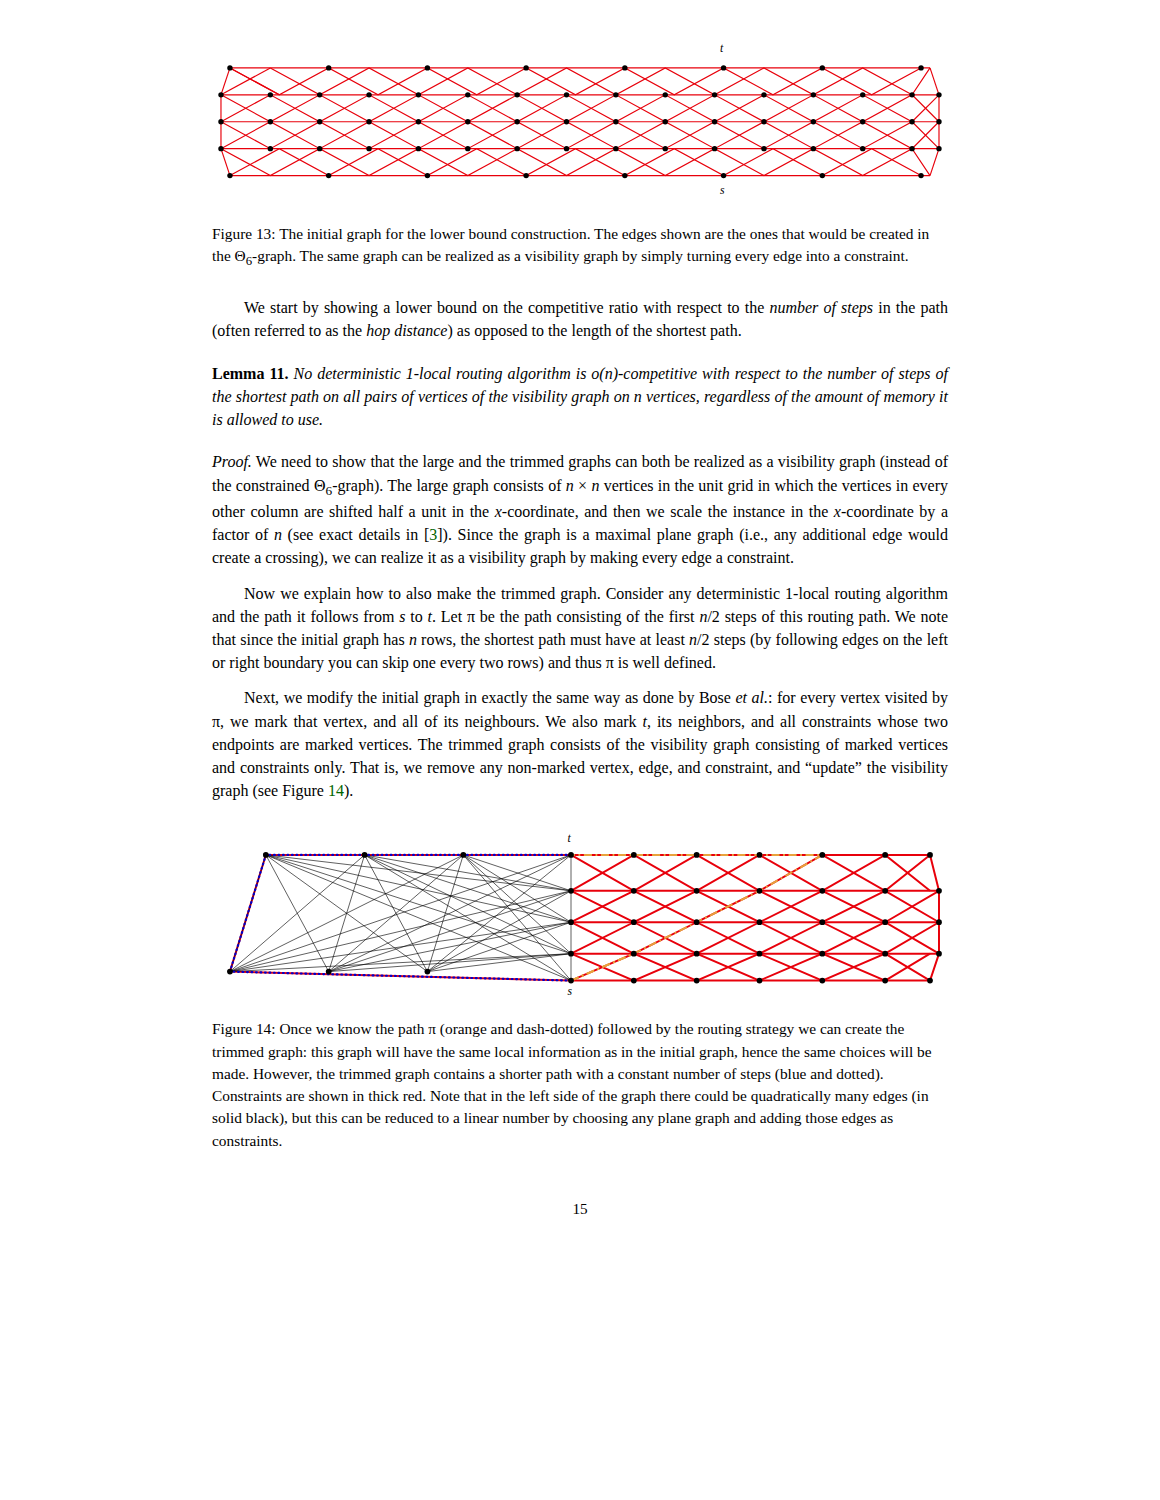t s
Figure 13: The initial graph for the lower bound construction. The edges shown are the ones that would be created in the Θ6-graph. The same graph can be realized as a visibility graph by simply turning every edge into a constraint.
We start by showing a lower bound on the competitive ratio with respect to the number of steps in the path (often referred to as the hop distance) as opposed to the length of the shortest path.
Lemma 11. No deterministic 1-local routing algorithm is o(n)-competitive with respect to the number of steps of the shortest path on all pairs of vertices of the visibility graph on n vertices, regardless of the amount of memory it is allowed to use.
Proof. We need to show that the large and the trimmed graphs can both be realized as a visibility graph (instead of the constrained Θ6-graph). The large graph consists of n × n vertices in the unit grid in which the vertices in every other column are shifted half a unit in the x-coordinate, and then we scale the instance in the x-coordinate by a factor of n (see exact details in [3]). Since the graph is a maximal plane graph (i.e., any additional edge would create a crossing), we can realize it as a visibility graph by making every edge a constraint.
Now we explain how to also make the trimmed graph. Consider any deterministic 1-local routing algorithm and the path it follows from s to t. Let π be the path consisting of the first n/2 steps of this routing path. We note that since the initial graph has n rows, the shortest path must have at least n/2 steps (by following edges on the left or right boundary you can skip one every two rows) and thus π is well defined.
Next, we modify the initial graph in exactly the same way as done by Bose et al.: for every vertex visited by π, we mark that vertex, and all of its neighbours. We also mark t, its neighbors, and all constraints whose two endpoints are marked vertices. The trimmed graph consists of the visibility graph consisting of marked vertices and constraints only. That is, we remove any non-marked vertex, edge, and constraint, and “update” the visibility graph (see Figure 14).
t s
Figure 14: Once we know the path π (orange and dash-dotted) followed by the routing strategy we can create the trimmed graph: this graph will have the same local information as in the initial graph, hence the same choices will be made. However, the trimmed graph contains a shorter path with a constant number of steps (blue and dotted). Constraints are shown in thick red. Note that in the left side of the graph there could be quadratically many edges (in solid black), but this can be reduced to a linear number by choosing any plane graph and adding those edges as constraints.
15